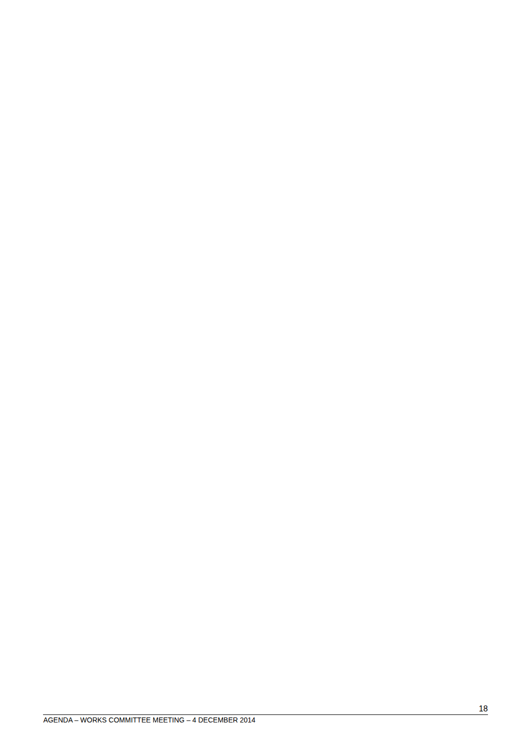18
AGENDA – WORKS COMMITTEE MEETING – 4 DECEMBER 2014